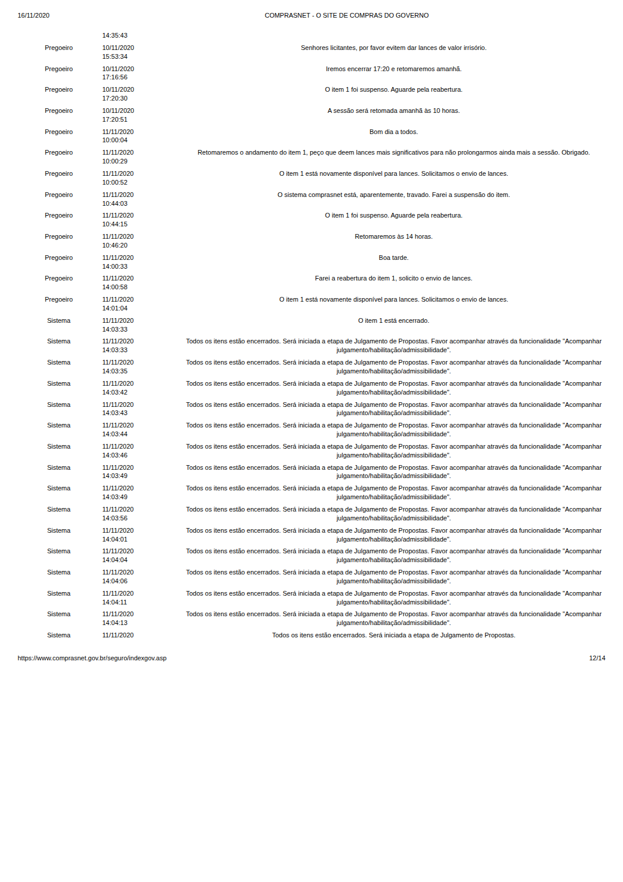16/11/2020
COMPRASNET - O SITE DE COMPRAS DO GOVERNO
| | 14:35:43 | |
| Pregoeiro | 10/11/2020 15:53:34 | Senhores licitantes, por favor evitem dar lances de valor irrisório. |
| Pregoeiro | 10/11/2020 17:16:56 | Iremos encerrar 17:20 e retomaremos amanhã. |
| Pregoeiro | 10/11/2020 17:20:30 | O item 1 foi suspenso. Aguarde pela reabertura. |
| Pregoeiro | 10/11/2020 17:20:51 | A sessão será retomada amanhã às 10 horas. |
| Pregoeiro | 11/11/2020 10:00:04 | Bom dia a todos. |
| Pregoeiro | 11/11/2020 10:00:29 | Retomaremos o andamento do item 1, peço que deem lances mais significativos para não prolongarmos ainda mais a sessão. Obrigado. |
| Pregoeiro | 11/11/2020 10:00:52 | O item 1 está novamente disponível para lances. Solicitamos o envio de lances. |
| Pregoeiro | 11/11/2020 10:44:03 | O sistema comprasnet está, aparentemente, travado. Farei a suspensão do item. |
| Pregoeiro | 11/11/2020 10:44:15 | O item 1 foi suspenso. Aguarde pela reabertura. |
| Pregoeiro | 11/11/2020 10:46:20 | Retomaremos às 14 horas. |
| Pregoeiro | 11/11/2020 14:00:33 | Boa tarde. |
| Pregoeiro | 11/11/2020 14:00:58 | Farei a reabertura do item 1, solicito o envio de lances. |
| Pregoeiro | 11/11/2020 14:01:04 | O item 1 está novamente disponível para lances. Solicitamos o envio de lances. |
| Sistema | 11/11/2020 14:03:33 | O item 1 está encerrado. |
| Sistema | 11/11/2020 14:03:33 | Todos os itens estão encerrados. Será iniciada a etapa de Julgamento de Propostas. Favor acompanhar através da funcionalidade "Acompanhar julgamento/habilitação/admissibilidade". |
| Sistema | 11/11/2020 14:03:35 | Todos os itens estão encerrados. Será iniciada a etapa de Julgamento de Propostas. Favor acompanhar através da funcionalidade "Acompanhar julgamento/habilitação/admissibilidade". |
| Sistema | 11/11/2020 14:03:42 | Todos os itens estão encerrados. Será iniciada a etapa de Julgamento de Propostas. Favor acompanhar através da funcionalidade "Acompanhar julgamento/habilitação/admissibilidade". |
| Sistema | 11/11/2020 14:03:43 | Todos os itens estão encerrados. Será iniciada a etapa de Julgamento de Propostas. Favor acompanhar através da funcionalidade "Acompanhar julgamento/habilitação/admissibilidade". |
| Sistema | 11/11/2020 14:03:44 | Todos os itens estão encerrados. Será iniciada a etapa de Julgamento de Propostas. Favor acompanhar através da funcionalidade "Acompanhar julgamento/habilitação/admissibilidade". |
| Sistema | 11/11/2020 14:03:46 | Todos os itens estão encerrados. Será iniciada a etapa de Julgamento de Propostas. Favor acompanhar através da funcionalidade "Acompanhar julgamento/habilitação/admissibilidade". |
| Sistema | 11/11/2020 14:03:49 | Todos os itens estão encerrados. Será iniciada a etapa de Julgamento de Propostas. Favor acompanhar através da funcionalidade "Acompanhar julgamento/habilitação/admissibilidade". |
| Sistema | 11/11/2020 14:03:49 | Todos os itens estão encerrados. Será iniciada a etapa de Julgamento de Propostas. Favor acompanhar através da funcionalidade "Acompanhar julgamento/habilitação/admissibilidade". |
| Sistema | 11/11/2020 14:03:56 | Todos os itens estão encerrados. Será iniciada a etapa de Julgamento de Propostas. Favor acompanhar através da funcionalidade "Acompanhar julgamento/habilitação/admissibilidade". |
| Sistema | 11/11/2020 14:04:01 | Todos os itens estão encerrados. Será iniciada a etapa de Julgamento de Propostas. Favor acompanhar através da funcionalidade "Acompanhar julgamento/habilitação/admissibilidade". |
| Sistema | 11/11/2020 14:04:04 | Todos os itens estão encerrados. Será iniciada a etapa de Julgamento de Propostas. Favor acompanhar através da funcionalidade "Acompanhar julgamento/habilitação/admissibilidade". |
| Sistema | 11/11/2020 14:04:06 | Todos os itens estão encerrados. Será iniciada a etapa de Julgamento de Propostas. Favor acompanhar através da funcionalidade "Acompanhar julgamento/habilitação/admissibilidade". |
| Sistema | 11/11/2020 14:04:11 | Todos os itens estão encerrados. Será iniciada a etapa de Julgamento de Propostas. Favor acompanhar através da funcionalidade "Acompanhar julgamento/habilitação/admissibilidade". |
| Sistema | 11/11/2020 14:04:13 | Todos os itens estão encerrados. Será iniciada a etapa de Julgamento de Propostas. Favor acompanhar através da funcionalidade "Acompanhar julgamento/habilitação/admissibilidade". |
| Sistema | 11/11/2020 | Todos os itens estão encerrados. Será iniciada a etapa de Julgamento de Propostas. |
https://www.comprasnet.gov.br/seguro/indexgov.asp 12/14